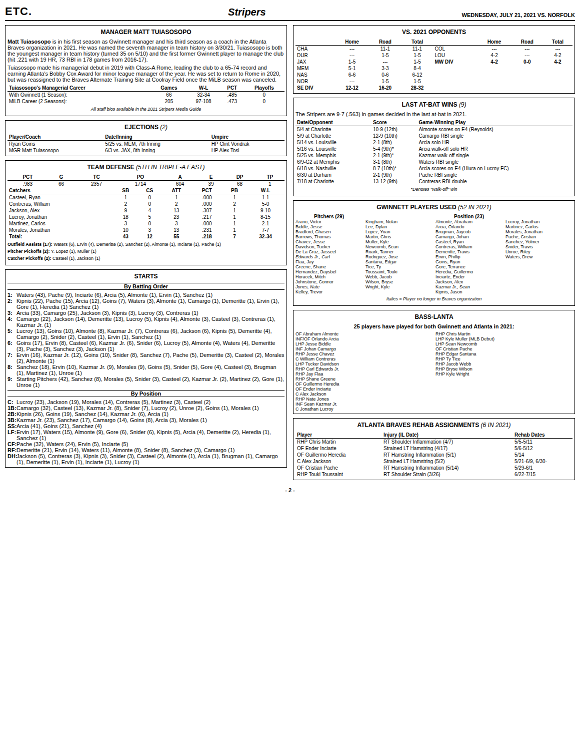ETC.
Stripers
WEDNESDAY, JULY 21, 2021 VS. NORFOLK
Manager Matt Tuiasosopo
Matt Tuiasosopo is in his first season as Gwinnett manager and his third season as a coach in the Atlanta Braves organization in 2021. He was named the seventh manager in team history on 3/30/21. Tuiasosopo is both the youngest manager in team history (turned 35 on 5/10) and the first former Gwinnett player to manage the club (hit .221 with 19 HR, 73 RBI in 178 games from 2016-17).
Tuiasosopo made his managerial debut in 2019 with Class-A Rome, leading the club to a 65-74 record and earning Atlanta's Bobby Cox Award for minor league manager of the year. He was set to return to Rome in 2020, but was reassigned to the Braves Alternate Training Site at Coolray Field once the MiLB season was canceled.
| Tuiasosopo's Managerial Career | Games | W-L | PCT | Playoffs |
| --- | --- | --- | --- | --- |
| With Gwinnett (1 Season): | 66 | 32-34 | .485 | 0 |
| MiLB Career (2 Seasons): | 205 | 97-108 | .473 | 0 |
All staff bios available in the 2021 Stripers Media Guide
Ejections (2)
| Player/Coach | Date/Inning | Umpire |
| --- | --- | --- |
| Ryan Goins | 5/25 vs. MEM, 7th Inning | HP Clint Vondrak |
| MGR Matt Tuiasosopo | 6/3 vs. JAX, 8th Inning | HP Alex Tosi |
Team Defense (5th in Triple-A East)
| PCT | G | TC | PO | A | E | DP | TP |
| --- | --- | --- | --- | --- | --- | --- | --- |
| .983 | 66 | 2357 | 1714 | 604 | 39 | 68 | 1 |
| Catchers | SB | CS | ATT | PCT | PB | W-L |
| --- | --- | --- | --- | --- | --- | --- |
| Casteel, Ryan | 1 | 0 | 1 | .000 | 1 | 1-1 |
| Contreras, William | 2 | 0 | 2 | .000 | 2 | 5-0 |
| Jackson, Alex | 9 | 4 | 13 | .307 | 1 | 9-10 |
| Lucroy, Jonathan | 18 | 5 | 23 | .217 | 1 | 8-15 |
| Martinez, Carlos | 3 | 0 | 3 | .000 | 1 | 2-1 |
| Morales, Jonathan | 10 | 3 | 13 | .231 | 1 | 7-7 |
| Total: | 43 | 12 | 55 | .218 | 7 | 32-34 |
Outfield Assists (17): Waters (6), Ervin (4), Demeritte (2), Sanchez (2), Almonte (1), Inciarte (1), Pache (1)
Pitcher Pickoffs (2): Y. Lopez (1), Muller (1)
Catcher Pickoffs (2): Casteel (1), Jackson (1)
Starts
By Batting Order
1:
Waters (43), Pache (9), Inciarte (6), Arcia (5), Almonte (1), Ervin (1), Sanchez (1)
2:
Kipnis (22), Pache (15), Arcia (12), Goins (7), Waters (3), Almonte (1), Camargo (1), Demeritte (1), Ervin (1), Gore (1), Heredia (1) Sanchez (1)
3:
Arcia (33), Camargo (25), Jackson (3), Kipnis (3), Lucroy (3), Contreras (1)
4:
Camargo (22), Jackson (14), Demeritte (13), Lucroy (5), Kipnis (4), Almonte (3), Casteel (3), Contreras (1), Kazmar Jr. (1)
5:
Lucroy (13), Goins (10), Almonte (8), Kazmar Jr. (7), Contreras (6), Jackson (6), Kipnis (5), Demeritte (4), Camargo (2), Snider (2), Casteel (1), Ervin (1), Sanchez (1)
6:
Goins (17), Ervin (8), Casteel (6), Kazmar Jr. (6), Snider (6), Lucroy (5), Almonte (4), Waters (4), Demeritte (3), Pache (3), Sanchez (3), Jackson (1)
7:
Ervin (16), Kazmar Jr. (12), Goins (10), Snider (8), Sanchez (7), Pache (5), Demeritte (3), Casteel (2), Morales (2), Almonte (1)
8:
Sanchez (18), Ervin (10), Kazmar Jr. (9), Morales (9), Goins (5), Snider (5), Gore (4), Casteel (3), Brugman (1), Martinez (1), Unroe (1)
9:
Starting Pitchers (42), Sanchez (8), Morales (5), Snider (3), Casteel (2), Kazmar Jr. (2), Martinez (2), Gore (1), Unroe (1)
By Position
C:
Lucroy (23), Jackson (19), Morales (14), Contreras (5), Martinez (3), Casteel (2)
1B:
Camargo (32), Casteel (13), Kazmar Jr. (8), Snider (7), Lucroy (2), Unroe (2), Goins (1), Morales (1)
2B:
Kipnis (26), Goins (19), Sanchez (14), Kazmar Jr. (6), Arcia (1)
3B:
Kazmar Jr. (23), Sanchez (17), Camargo (14), Goins (8), Arcia (3), Morales (1)
SS:
Arcia (41), Goins (21), Sanchez (4)
LF:
Ervin (17), Waters (15), Almonte (9), Gore (6), Snider (6), Kipnis (5), Arcia (4), Demeritte (2), Heredia (1), Sanchez (1)
CF:
Pache (32), Waters (24), Ervin (5), Inciarte (5)
RF:
Demeritte (21), Ervin (14), Waters (11), Almonte (8), Snider (8), Sanchez (3), Camargo (1)
DH:
Jackson (5), Contreras (3), Kipnis (3), Snider (3), Casteel (2), Almonte (1), Arcia (1), Brugman (1), Camargo (1), Demeritte (1), Ervin (1), Inciarte (1), Lucroy (1)
vs. 2021 Opponents
| | Home | Road | Total | | Home | Road | Total |
| --- | --- | --- | --- | --- | --- | --- | --- |
| CHA | --- | 11-1 | 11-1 | COL | --- | --- | --- |
| DUR | --- | 1-5 | 1-5 | LOU | 4-2 | --- | 4-2 |
| JAX | 1-5 | --- | 1-5 | MW DIV | 4-2 | 0-0 | 4-2 |
| MEM | 5-1 | 3-3 | 8-4 | | | | |
| NAS | 6-6 | 0-6 | 6-12 | | | | |
| NOR | --- | 1-5 | 1-5 | | | | |
| SE DIV | 12-12 | 16-20 | 28-32 | | | | |
Last At-Bat Wins (9)
The Stripers are 9-7 (.563) in games decided in the last at-bat in 2021.
| Date/Opponent | Score | Game-Winning Play |
| --- | --- | --- |
| 5/4 at Charlotte | 10-9 (12th) | Almonte scores on E4 (Reynolds) |
| 5/9 at Charlotte | 12-9 (10th) | Camargo RBI single |
| 5/14 vs. Louisville | 2-1 (8th) | Arcia solo HR |
| 5/16 vs. Louisville | 5-4 (9th)* | Arcia walk-off solo HR |
| 5/25 vs. Memphis | 2-1 (9th)* | Kazmar walk-off single |
| 6/9-G2 at Memphis | 3-1 (8th) | Waters RBI single |
| 6/18 vs. Nashville | 8-7 (10th)* | Arcia scores on E4 (Hiura on Lucroy FC) |
| 6/30 at Durham | 2-1 (9th) | Pache RBI single |
| 7/18 at Charlotte | 13-12 (9th) | Contreras RBI double |
*Denotes "walk-off" win
Gwinnett Players Used (52 in 2021)
Pitchers (29)
Arano, Victor
Biddle, Jesse
Bradford, Chasen
Burrows, Thomas
Chavez, Jesse
Davidson, Tucker
De La Cruz, Jasseel
Edwards Jr., Carl
Flaa, Jay
Greene, Shane
Hernandez, Daysbel
Horacek, Mitch
Johnstone, Connor
Jones, Nate
Kelley, Trevor
Kingham, Nolan
Lee, Dylan
Lopez, Yoan
Martin, Chris
Muller, Kyle
Newcomb, Sean
Roark, Tanner
Rodriguez, Jose
Santana, Edgar
Tice, Ty
Toussaint, Touki
Webb, Jacob
Wilson, Bryse
Wright, Kyle
Position (23)
Almonte, Abraham
Arcia, Orlando
Brugman, Jaycob
Camargo, Johan
Casteel, Ryan
Contreras, William
Demeritte, Travis
Ervin, Phillip
Goins, Ryan
Gore, Terrance
Heredia, Guillermo
Inciarte, Ender
Jackson, Alex
Kazmar Jr., Sean
Kipnis, Jason
Lucroy, Jonathan
Martinez, Carlos
Morales, Jonathan
Pache, Cristian
Sanchez, Yolmer
Snider, Travis
Unroe, Riley
Waters, Drew
Italics = Player no longer in Braves organization
Bass-Lanta
25 players have played for both Gwinnett and Atlanta in 2021:
OF Abraham Almonte
INF/OF Orlando Arcia
LHP Jesse Biddle
INF Johan Camargo
RHP Jesse Chavez
C William Contreras
LHP Tucker Davidson
RHP Carl Edwards Jr.
RHP Jay Flaa
RHP Shane Greene
OF Guillermo Heredia
OF Ender Inciarte
C Alex Jackson
RHP Nate Jones
INF Sean Kazmar Jr.
C Jonathan Lucroy
RHP Chris Martin
LHP Kyle Muller (MLB Debut)
LHP Sean Newcomb
OF Cristian Pache
RHP Edgar Santana
RHP Ty Tice
RHP Jacob Webb
RHP Bryse Wilson
RHP Kyle Wright
Atlanta Braves Rehab Assignments (6 in 2021)
| Player | Injury (IL Date) | Rehab Dates |
| --- | --- | --- |
| RHP Chris Martin | RT Shoulder Inflammation (4/7) | 5/5-5/11 |
| OF Ender Inciarte | Strained LT Hamstring (4/17) | 5/6-5/12 |
| OF Guillermo Heredia | RT Hamstring Inflammation (5/1) | 5/14 |
| C Alex Jackson | Strained LT Hamstring (5/2) | 5/21-6/9, 6/30- |
| OF Cristian Pache | RT Hamstring Inflammation (5/14) | 5/29-6/1 |
| RHP Touki Toussaint | RT Shoulder Strain (3/26) | 6/22-7/15 |
- 2 -